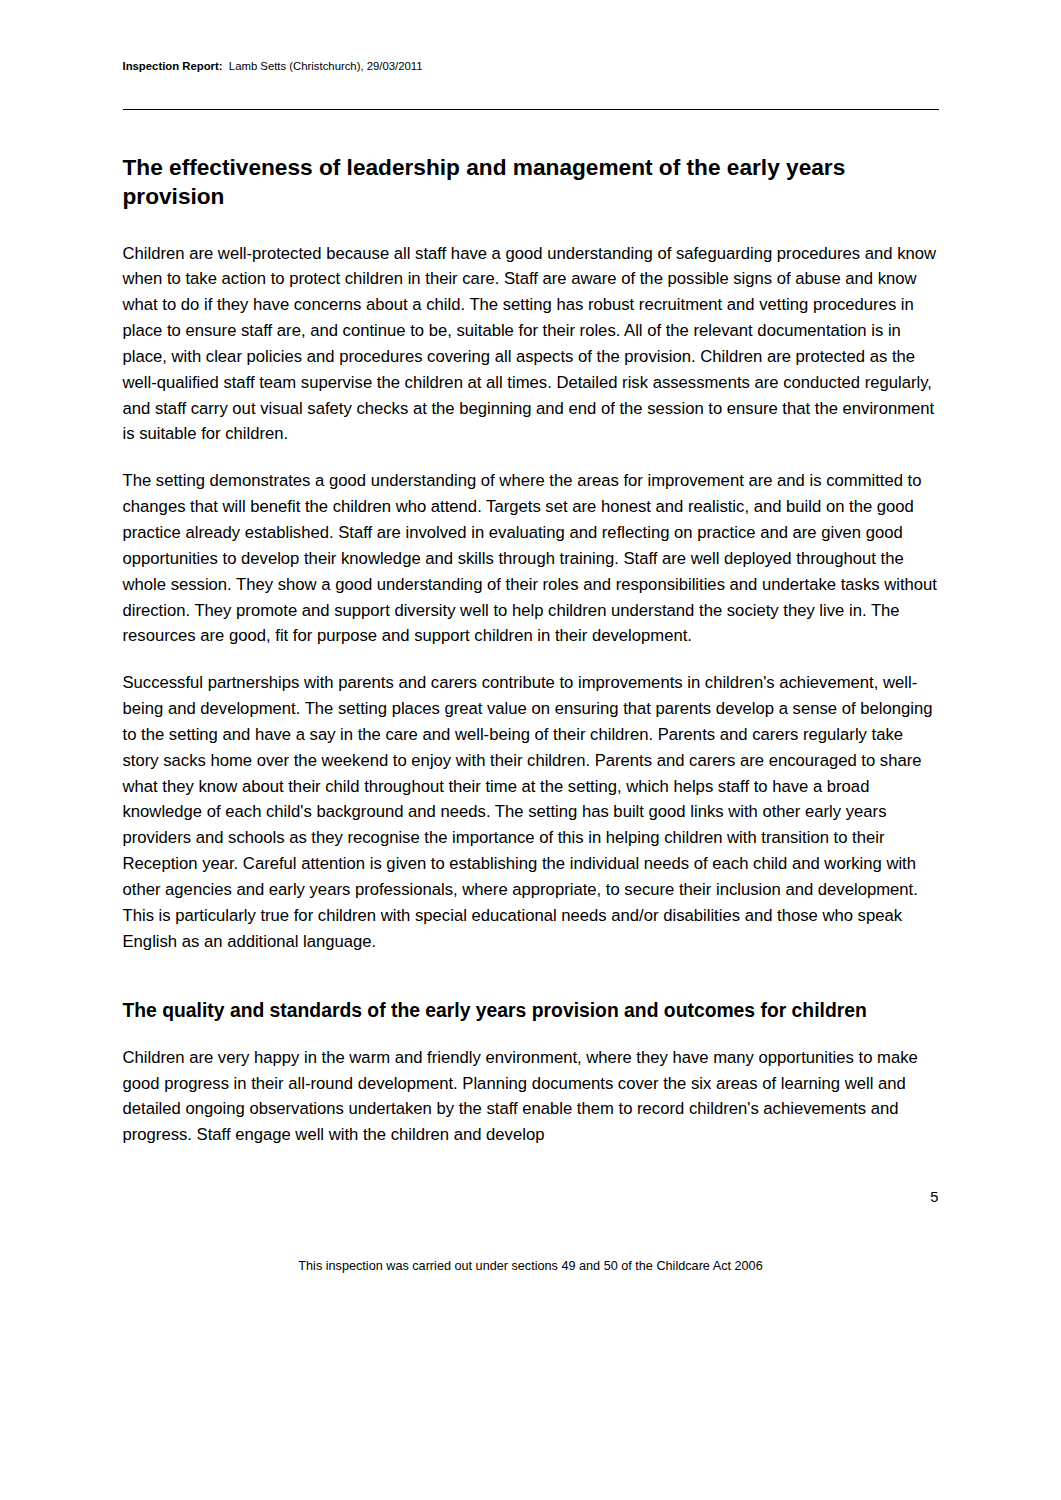Inspection Report: Lamb Setts (Christchurch), 29/03/2011
The effectiveness of leadership and management of the early years provision
Children are well-protected because all staff have a good understanding of safeguarding procedures and know when to take action to protect children in their care. Staff are aware of the possible signs of abuse and know what to do if they have concerns about a child. The setting has robust recruitment and vetting procedures in place to ensure staff are, and continue to be, suitable for their roles. All of the relevant documentation is in place, with clear policies and procedures covering all aspects of the provision. Children are protected as the well-qualified staff team supervise the children at all times. Detailed risk assessments are conducted regularly, and staff carry out visual safety checks at the beginning and end of the session to ensure that the environment is suitable for children.
The setting demonstrates a good understanding of where the areas for improvement are and is committed to changes that will benefit the children who attend. Targets set are honest and realistic, and build on the good practice already established. Staff are involved in evaluating and reflecting on practice and are given good opportunities to develop their knowledge and skills through training. Staff are well deployed throughout the whole session. They show a good understanding of their roles and responsibilities and undertake tasks without direction. They promote and support diversity well to help children understand the society they live in. The resources are good, fit for purpose and support children in their development.
Successful partnerships with parents and carers contribute to improvements in children's achievement, well-being and development. The setting places great value on ensuring that parents develop a sense of belonging to the setting and have a say in the care and well-being of their children. Parents and carers regularly take story sacks home over the weekend to enjoy with their children. Parents and carers are encouraged to share what they know about their child throughout their time at the setting, which helps staff to have a broad knowledge of each child's background and needs. The setting has built good links with other early years providers and schools as they recognise the importance of this in helping children with transition to their Reception year. Careful attention is given to establishing the individual needs of each child and working with other agencies and early years professionals, where appropriate, to secure their inclusion and development. This is particularly true for children with special educational needs and/or disabilities and those who speak English as an additional language.
The quality and standards of the early years provision and outcomes for children
Children are very happy in the warm and friendly environment, where they have many opportunities to make good progress in their all-round development. Planning documents cover the six areas of learning well and detailed ongoing observations undertaken by the staff enable them to record children's achievements and progress. Staff engage well with the children and develop
5
This inspection was carried out under sections 49 and 50 of the Childcare Act 2006